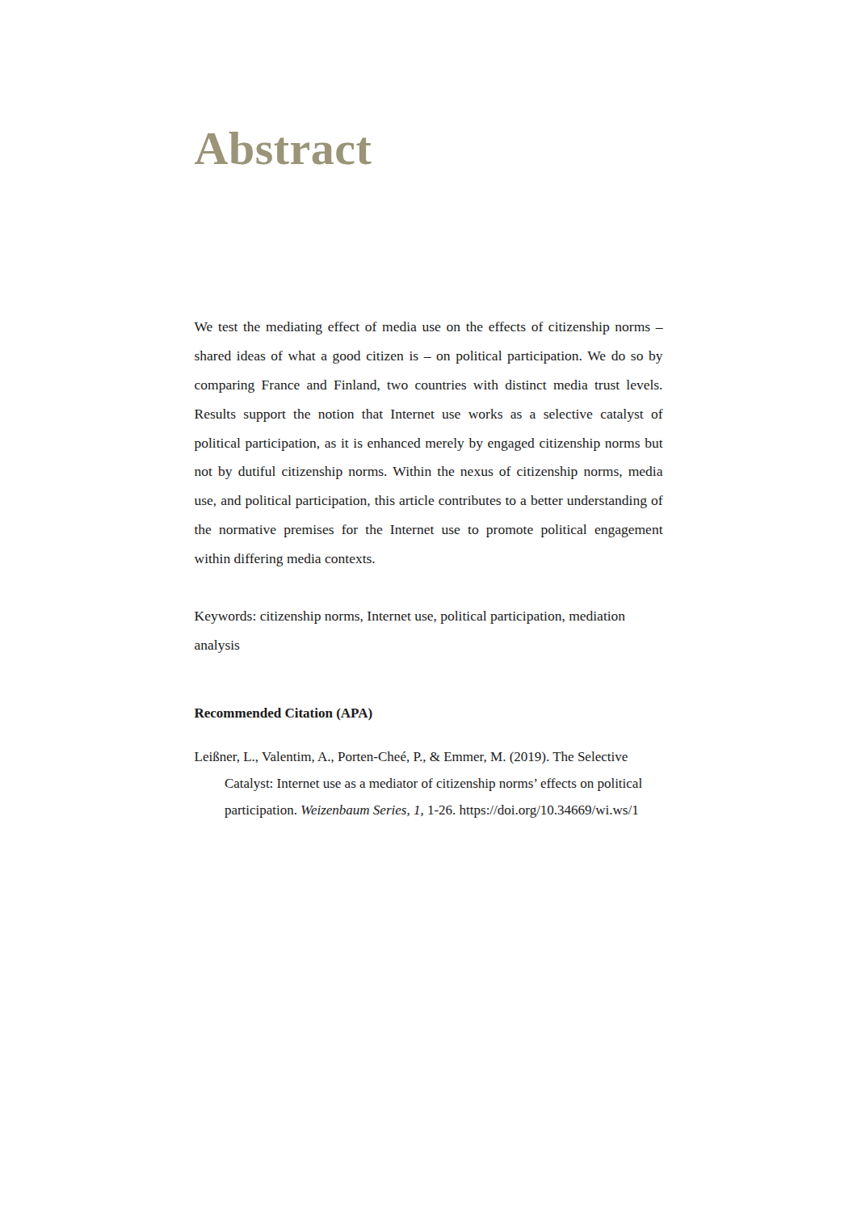Abstract
We test the mediating effect of media use on the effects of citizenship norms – shared ideas of what a good citizen is – on political participation. We do so by comparing France and Finland, two countries with distinct media trust levels. Results support the notion that Internet use works as a selective catalyst of political participation, as it is enhanced merely by engaged citizenship norms but not by dutiful citizenship norms. Within the nexus of citizenship norms, media use, and political participation, this article contributes to a better understanding of the normative premises for the Internet use to promote political engagement within differing media contexts.
Keywords: citizenship norms, Internet use, political participation, mediation analysis
Recommended Citation (APA)
Leißner, L., Valentim, A., Porten-Cheé, P., & Emmer, M. (2019). The Selective Catalyst: Internet use as a mediator of citizenship norms’ effects on political participation. Weizenbaum Series, 1, 1-26. https://doi.org/10.34669/wi.ws/1